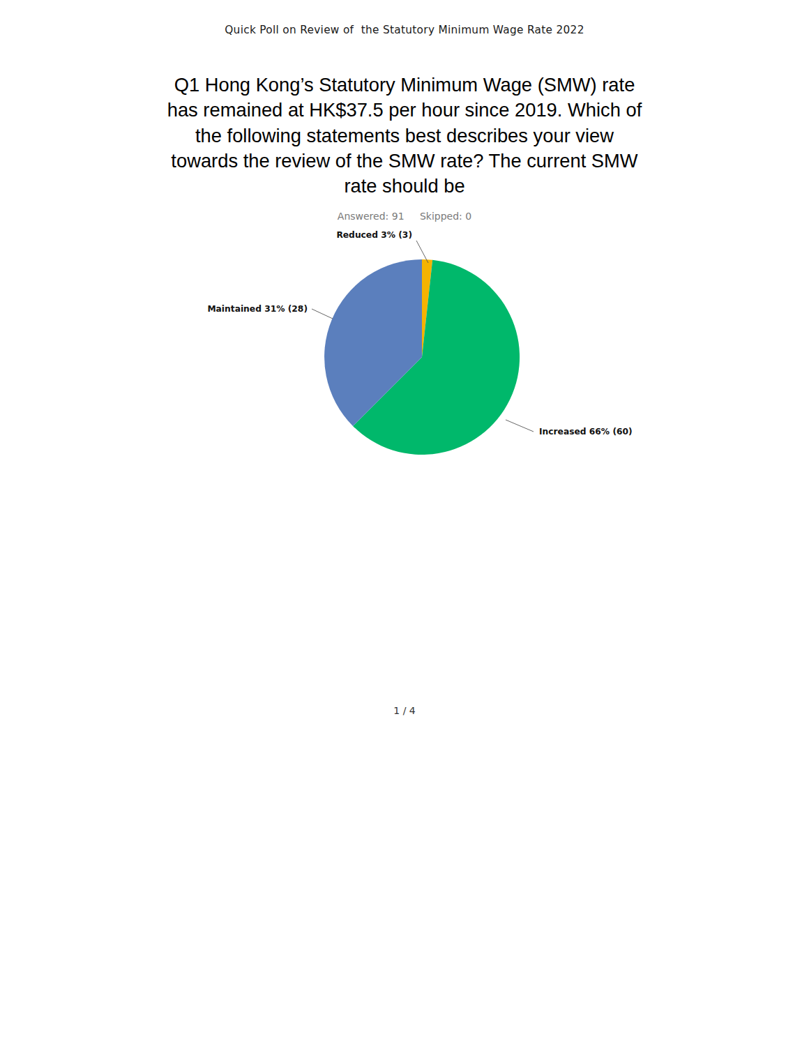Quick Poll on Review of the Statutory Minimum Wage Rate 2022
Q1 Hong Kong’s Statutory Minimum Wage (SMW) rate has remained at HK$37.5 per hour since 2019. Which of the following statements best describes your view towards the review of the SMW rate? The current SMW rate should be
Answered: 91 Skipped: 0
Reduced 3% (3) Maintained 31% (28) Increased 66% (60)
1 / 4